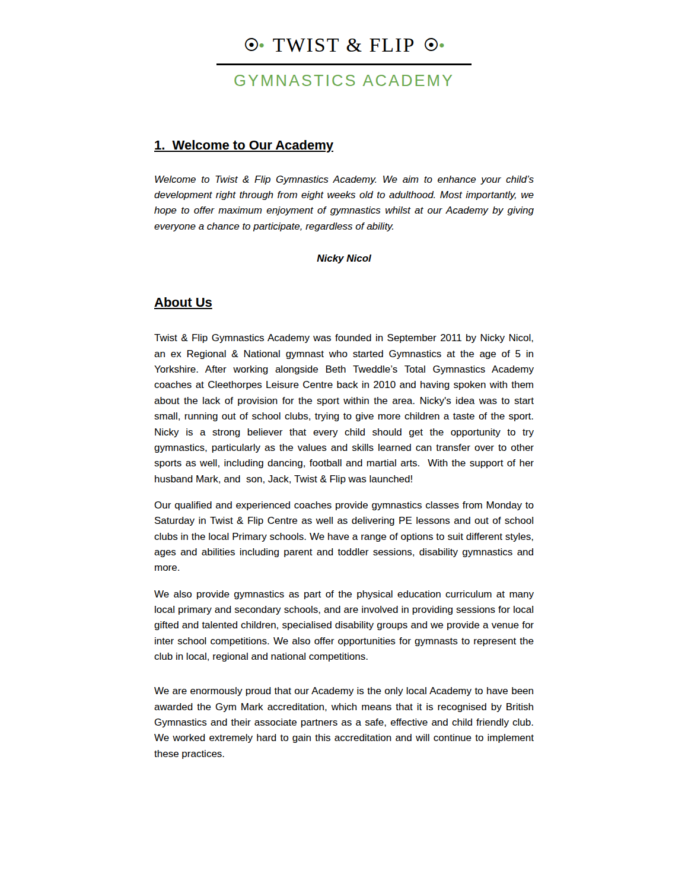⦿• TWIST & FLIP ⦿•
GYMNASTICS ACADEMY
1. Welcome to Our Academy
Welcome to Twist & Flip Gymnastics Academy. We aim to enhance your child’s development right through from eight weeks old to adulthood. Most importantly, we hope to offer maximum enjoyment of gymnastics whilst at our Academy by giving everyone a chance to participate, regardless of ability.
Nicky Nicol
About Us
Twist & Flip Gymnastics Academy was founded in September 2011 by Nicky Nicol, an ex Regional & National gymnast who started Gymnastics at the age of 5 in Yorkshire. After working alongside Beth Tweddle’s Total Gymnastics Academy coaches at Cleethorpes Leisure Centre back in 2010 and having spoken with them about the lack of provision for the sport within the area. Nicky's idea was to start small, running out of school clubs, trying to give more children a taste of the sport. Nicky is a strong believer that every child should get the opportunity to try gymnastics, particularly as the values and skills learned can transfer over to other sports as well, including dancing, football and martial arts. With the support of her husband Mark, and son, Jack, Twist & Flip was launched!
Our qualified and experienced coaches provide gymnastics classes from Monday to Saturday in Twist & Flip Centre as well as delivering PE lessons and out of school clubs in the local Primary schools. We have a range of options to suit different styles, ages and abilities including parent and toddler sessions, disability gymnastics and more.
We also provide gymnastics as part of the physical education curriculum at many local primary and secondary schools, and are involved in providing sessions for local gifted and talented children, specialised disability groups and we provide a venue for inter school competitions. We also offer opportunities for gymnasts to represent the club in local, regional and national competitions.
We are enormously proud that our Academy is the only local Academy to have been awarded the Gym Mark accreditation, which means that it is recognised by British Gymnastics and their associate partners as a safe, effective and child friendly club. We worked extremely hard to gain this accreditation and will continue to implement these practices.